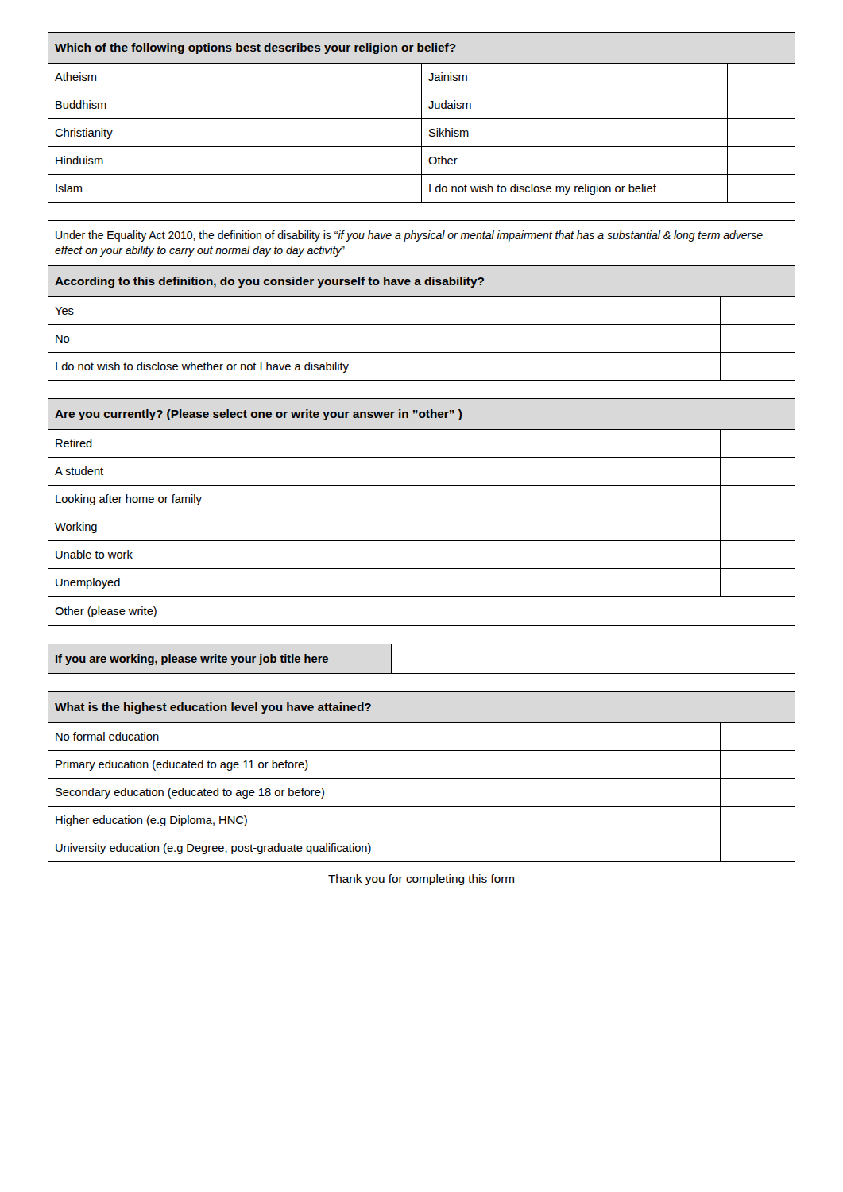| Which of the following options best describes your religion or belief? |
| Atheism | | Jainism | |
| Buddhism | | Judaism | |
| Christianity | | Sikhism | |
| Hinduism | | Other | |
| Islam | | I do not wish to disclose my religion or belief | |
| Under the Equality Act 2010, the definition of disability is “ if you have a physical or mental impairment that has a substantial & long term adverse effect on your ability to carry out normal day to day activity ” |
| According to this definition, do you consider yourself to have a disability? |
| Yes | |
| No | |
| I do not wish to disclose whether or not I have a disability | |
| Are you currently? (Please select one or write your answer in ”other” ) |
| Retired | |
| A student | |
| Looking after home or family | |
| Working | |
| Unable to work | |
| Unemployed | |
| Other (please write) |
| If you are working, please write your job title here | |
| What is the highest education level you have attained? |
| No formal education | |
| Primary education (educated to age 11 or before) | |
| Secondary education (educated to age 18 or before) | |
| Higher education (e.g Diploma, HNC) | |
| University education (e.g Degree, post-graduate qualification) | |
| Thank you for completing this form |